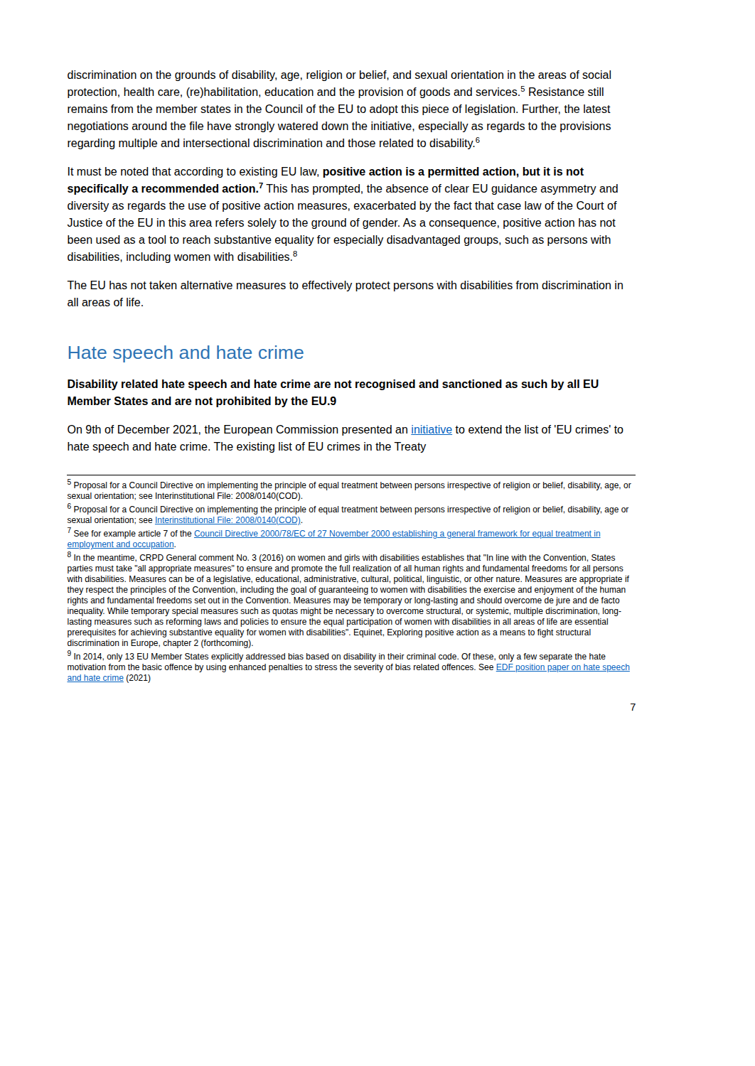discrimination on the grounds of disability, age, religion or belief, and sexual orientation in the areas of social protection, health care, (re)habilitation, education and the provision of goods and services.5 Resistance still remains from the member states in the Council of the EU to adopt this piece of legislation. Further, the latest negotiations around the file have strongly watered down the initiative, especially as regards to the provisions regarding multiple and intersectional discrimination and those related to disability.6
It must be noted that according to existing EU law, positive action is a permitted action, but it is not specifically a recommended action.7 This has prompted, the absence of clear EU guidance asymmetry and diversity as regards the use of positive action measures, exacerbated by the fact that case law of the Court of Justice of the EU in this area refers solely to the ground of gender. As a consequence, positive action has not been used as a tool to reach substantive equality for especially disadvantaged groups, such as persons with disabilities, including women with disabilities.8
The EU has not taken alternative measures to effectively protect persons with disabilities from discrimination in all areas of life.
Hate speech and hate crime
Disability related hate speech and hate crime are not recognised and sanctioned as such by all EU Member States and are not prohibited by the EU.9
On 9th of December 2021, the European Commission presented an initiative to extend the list of 'EU crimes' to hate speech and hate crime. The existing list of EU crimes in the Treaty
5 Proposal for a Council Directive on implementing the principle of equal treatment between persons irrespective of religion or belief, disability, age, or sexual orientation; see Interinstitutional File: 2008/0140(COD).
6 Proposal for a Council Directive on implementing the principle of equal treatment between persons irrespective of religion or belief, disability, age or sexual orientation; see Interinstitutional File: 2008/0140(COD).
7 See for example article 7 of the Council Directive 2000/78/EC of 27 November 2000 establishing a general framework for equal treatment in employment and occupation.
8 In the meantime, CRPD General comment No. 3 (2016) on women and girls with disabilities establishes that "In line with the Convention, States parties must take "all appropriate measures" to ensure and promote the full realization of all human rights and fundamental freedoms for all persons with disabilities. Measures can be of a legislative, educational, administrative, cultural, political, linguistic, or other nature. Measures are appropriate if they respect the principles of the Convention, including the goal of guaranteeing to women with disabilities the exercise and enjoyment of the human rights and fundamental freedoms set out in the Convention. Measures may be temporary or long-lasting and should overcome de jure and de facto inequality. While temporary special measures such as quotas might be necessary to overcome structural, or systemic, multiple discrimination, long-lasting measures such as reforming laws and policies to ensure the equal participation of women with disabilities in all areas of life are essential prerequisites for achieving substantive equality for women with disabilities". Equinet, Exploring positive action as a means to fight structural discrimination in Europe, chapter 2 (forthcoming).
9 In 2014, only 13 EU Member States explicitly addressed bias based on disability in their criminal code. Of these, only a few separate the hate motivation from the basic offence by using enhanced penalties to stress the severity of bias related offences. See EDF position paper on hate speech and hate crime (2021)
7